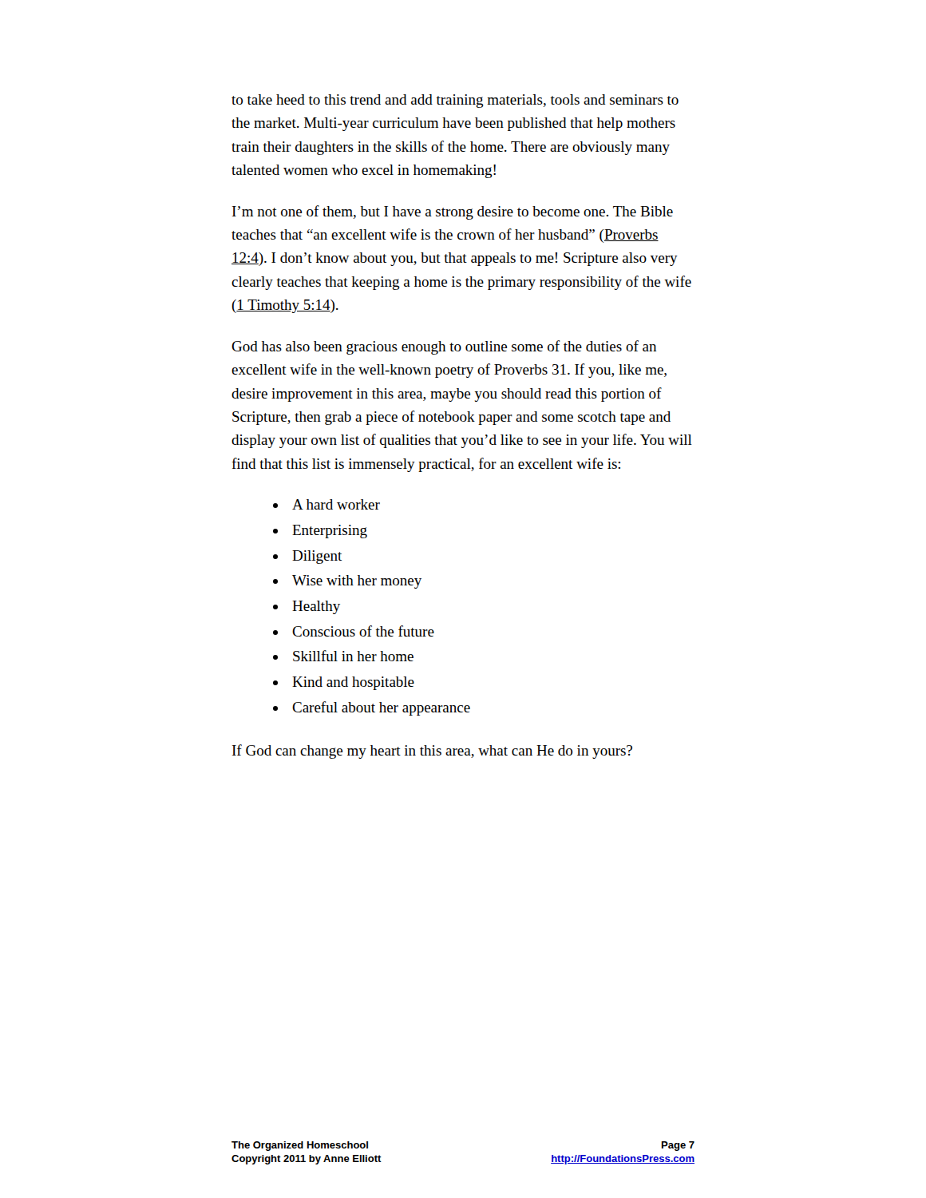to take heed to this trend and add training materials, tools and seminars to the market. Multi-year curriculum have been published that help mothers train their daughters in the skills of the home. There are obviously many talented women who excel in homemaking!
I’m not one of them, but I have a strong desire to become one. The Bible teaches that “an excellent wife is the crown of her husband” (Proverbs 12:4). I don’t know about you, but that appeals to me! Scripture also very clearly teaches that keeping a home is the primary responsibility of the wife (1 Timothy 5:14).
God has also been gracious enough to outline some of the duties of an excellent wife in the well-known poetry of Proverbs 31. If you, like me, desire improvement in this area, maybe you should read this portion of Scripture, then grab a piece of notebook paper and some scotch tape and display your own list of qualities that you’d like to see in your life. You will find that this list is immensely practical, for an excellent wife is:
A hard worker
Enterprising
Diligent
Wise with her money
Healthy
Conscious of the future
Skillful in her home
Kind and hospitable
Careful about her appearance
If God can change my heart in this area, what can He do in yours?
The Organized Homeschool
Copyright 2011 by Anne Elliott
Page 7
http://FoundationsPress.com